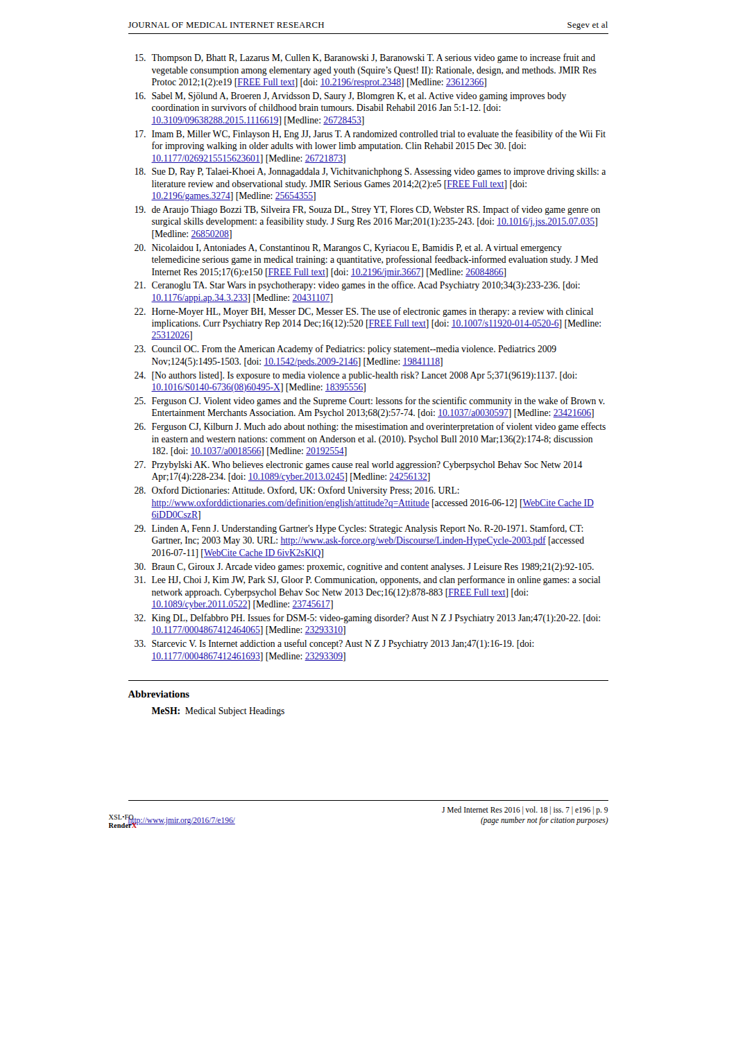Journal of Medical Internet Research
Segev et al
Thompson D, Bhatt R, Lazarus M, Cullen K, Baranowski J, Baranowski T. A serious video game to increase fruit and vegetable consumption among elementary aged youth (Squire’s Quest! II): Rationale, design, and methods. JMIR Res Protoc 2012;1(2):e19 [FREE Full text] [doi: 10.2196/resprot.2348] [Medline: 23612366]
Sabel M, Sjölund A, Broeren J, Arvidsson D, Saury J, Blomgren K, et al. Active video gaming improves body coordination in survivors of childhood brain tumours. Disabil Rehabil 2016 Jan 5:1-12. [doi: 10.3109/09638288.2015.1116619] [Medline: 26728453]
Imam B, Miller WC, Finlayson H, Eng JJ, Jarus T. A randomized controlled trial to evaluate the feasibility of the Wii Fit for improving walking in older adults with lower limb amputation. Clin Rehabil 2015 Dec 30. [doi: 10.1177/0269215515623601] [Medline: 26721873]
Sue D, Ray P, Talaei-Khoei A, Jonnagaddala J, Vichitvanichphong S. Assessing video games to improve driving skills: a literature review and observational study. JMIR Serious Games 2014;2(2):e5 [FREE Full text] [doi: 10.2196/games.3274] [Medline: 25654355]
de Araujo Thiago Bozzi TB, Silveira FR, Souza DL, Strey YT, Flores CD, Webster RS. Impact of video game genre on surgical skills development: a feasibility study. J Surg Res 2016 Mar;201(1):235-243. [doi: 10.1016/j.jss.2015.07.035] [Medline: 26850208]
Nicolaidou I, Antoniades A, Constantinou R, Marangos C, Kyriacou E, Bamidis P, et al. A virtual emergency telemedicine serious game in medical training: a quantitative, professional feedback-informed evaluation study. J Med Internet Res 2015;17(6):e150 [FREE Full text] [doi: 10.2196/jmir.3667] [Medline: 26084866]
Ceranoglu TA. Star Wars in psychotherapy: video games in the office. Acad Psychiatry 2010;34(3):233-236. [doi: 10.1176/appi.ap.34.3.233] [Medline: 20431107]
Horne-Moyer HL, Moyer BH, Messer DC, Messer ES. The use of electronic games in therapy: a review with clinical implications. Curr Psychiatry Rep 2014 Dec;16(12):520 [FREE Full text] [doi: 10.1007/s11920-014-0520-6] [Medline: 25312026]
Council OC. From the American Academy of Pediatrics: policy statement--media violence. Pediatrics 2009 Nov;124(5):1495-1503. [doi: 10.1542/peds.2009-2146] [Medline: 19841118]
[No authors listed]. Is exposure to media violence a public-health risk? Lancet 2008 Apr 5;371(9619):1137. [doi: 10.1016/S0140-6736(08)60495-X] [Medline: 18395556]
Ferguson CJ. Violent video games and the Supreme Court: lessons for the scientific community in the wake of Brown v. Entertainment Merchants Association. Am Psychol 2013;68(2):57-74. [doi: 10.1037/a0030597] [Medline: 23421606]
Ferguson CJ, Kilburn J. Much ado about nothing: the misestimation and overinterpretation of violent video game effects in eastern and western nations: comment on Anderson et al. (2010). Psychol Bull 2010 Mar;136(2):174-8; discussion 182. [doi: 10.1037/a0018566] [Medline: 20192554]
Przybylski AK. Who believes electronic games cause real world aggression? Cyberpsychol Behav Soc Netw 2014 Apr;17(4):228-234. [doi: 10.1089/cyber.2013.0245] [Medline: 24256132]
Oxford Dictionaries: Attitude. Oxford, UK: Oxford University Press; 2016. URL: http://www.oxforddictionaries.com/definition/english/attitude?q=Attitude [accessed 2016-06-12] [WebCite Cache ID 6iDD0CszR]
Linden A, Fenn J. Understanding Gartner's Hype Cycles: Strategic Analysis Report No. R-20-1971. Stamford, CT: Gartner, Inc; 2003 May 30. URL: http://www.ask-force.org/web/Discourse/Linden-HypeCycle-2003.pdf [accessed 2016-07-11] [WebCite Cache ID 6ivK2sKlQ]
Braun C, Giroux J. Arcade video games: proxemic, cognitive and content analyses. J Leisure Res 1989;21(2):92-105.
Lee HJ, Choi J, Kim JW, Park SJ, Gloor P. Communication, opponents, and clan performance in online games: a social network approach. Cyberpsychol Behav Soc Netw 2013 Dec;16(12):878-883 [FREE Full text] [doi: 10.1089/cyber.2011.0522] [Medline: 23745617]
King DL, Delfabbro PH. Issues for DSM-5: video-gaming disorder? Aust N Z J Psychiatry 2013 Jan;47(1):20-22. [doi: 10.1177/0004867412464065] [Medline: 23293310]
Starcevic V. Is Internet addiction a useful concept? Aust N Z J Psychiatry 2013 Jan;47(1):16-19. [doi: 10.1177/0004867412461693] [Medline: 23293309]
Abbreviations
MeSH: Medical Subject Headings
http://www.jmir.org/2016/7/e196/
J Med Internet Res 2016 | vol. 18 | iss. 7 | e196 | p. 9
(page number not for citation purposes)
XSL•FO
Render X